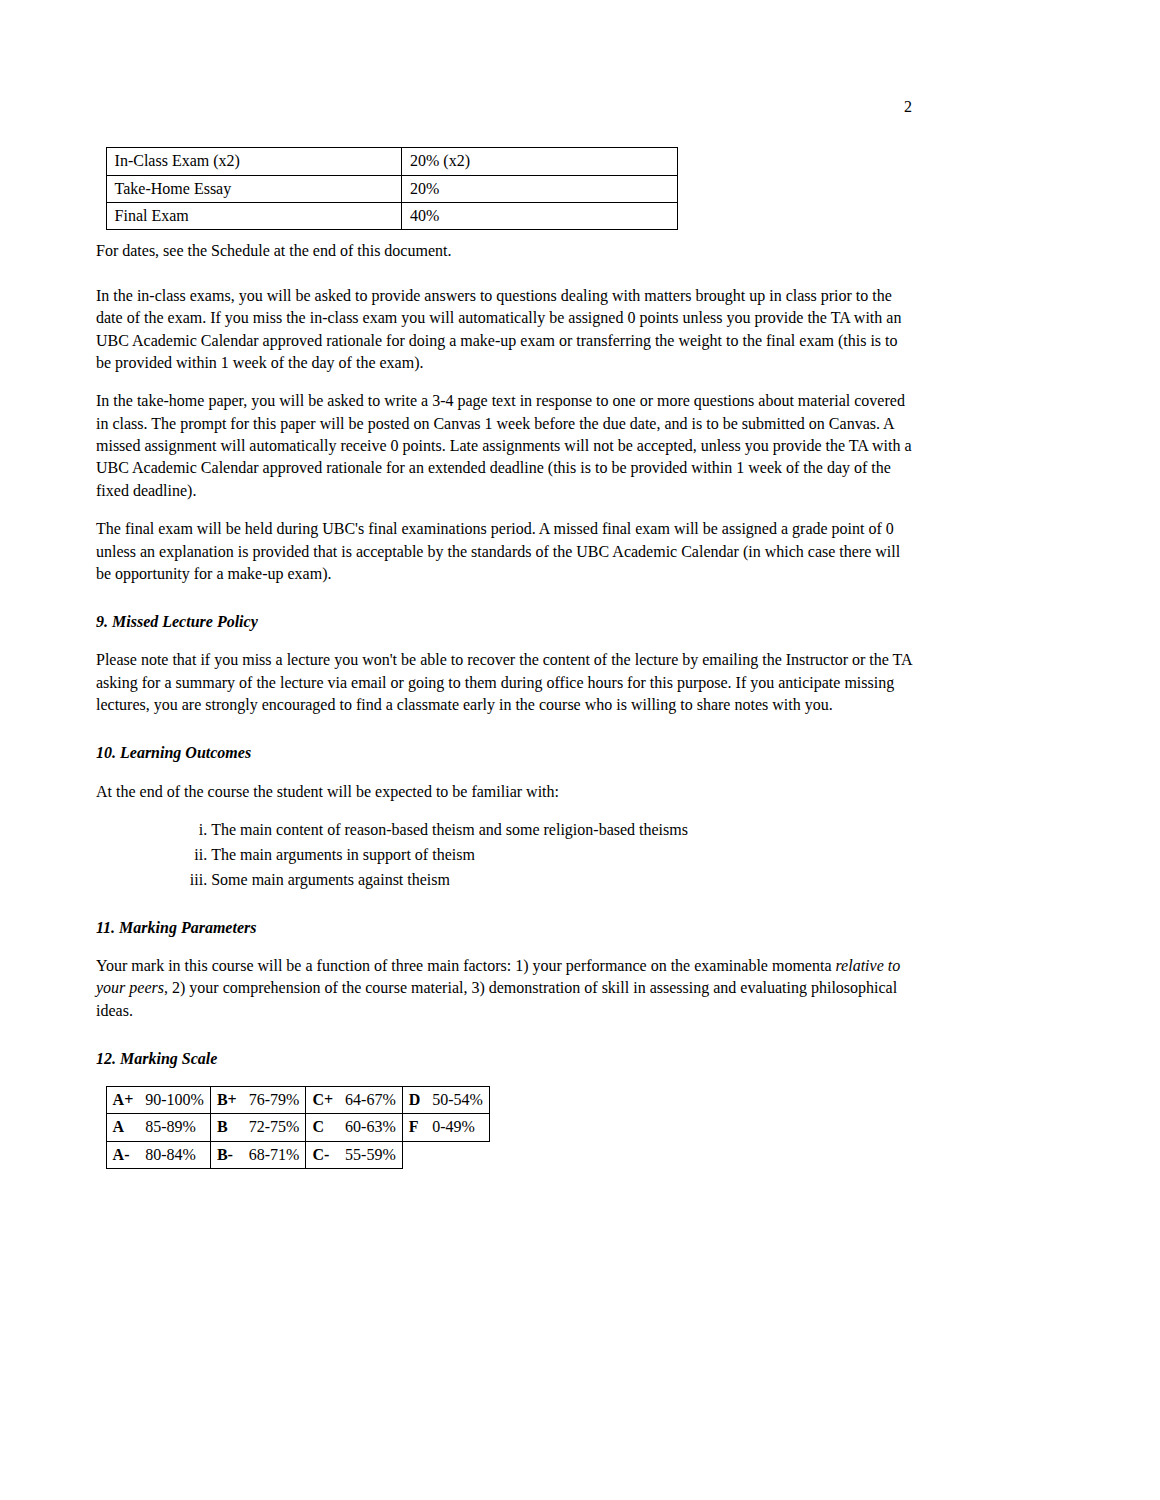2
| In-Class Exam (x2) | 20% (x2) |
| Take-Home Essay | 20% |
| Final Exam | 40% |
For dates, see the Schedule at the end of this document.
In the in-class exams, you will be asked to provide answers to questions dealing with matters brought up in class prior to the date of the exam. If you miss the in-class exam you will automatically be assigned 0 points unless you provide the TA with an UBC Academic Calendar approved rationale for doing a make-up exam or transferring the weight to the final exam (this is to be provided within 1 week of the day of the exam).
In the take-home paper, you will be asked to write a 3-4 page text in response to one or more questions about material covered in class. The prompt for this paper will be posted on Canvas 1 week before the due date, and is to be submitted on Canvas. A missed assignment will automatically receive 0 points. Late assignments will not be accepted, unless you provide the TA with a UBC Academic Calendar approved rationale for an extended deadline (this is to be provided within 1 week of the day of the fixed deadline).
The final exam will be held during UBC's final examinations period. A missed final exam will be assigned a grade point of 0 unless an explanation is provided that is acceptable by the standards of the UBC Academic Calendar (in which case there will be opportunity for a make-up exam).
9. Missed Lecture Policy
Please note that if you miss a lecture you won't be able to recover the content of the lecture by emailing the Instructor or the TA asking for a summary of the lecture via email or going to them during office hours for this purpose. If you anticipate missing lectures, you are strongly encouraged to find a classmate early in the course who is willing to share notes with you.
10. Learning Outcomes
At the end of the course the student will be expected to be familiar with:
The main content of reason-based theism and some religion-based theisms
The main arguments in support of theism
Some main arguments against theism
11. Marking Parameters
Your mark in this course will be a function of three main factors: 1) your performance on the examinable momenta relative to your peers, 2) your comprehension of the course material, 3) demonstration of skill in assessing and evaluating philosophical ideas.
12. Marking Scale
| A+ | 90-100% | B+ | 76-79% | C+ | 64-67% | D | 50-54% |
| A | 85-89% | B | 72-75% | C | 60-63% | F | 0-49% |
| A- | 80-84% | B- | 68-71% | C- | 55-59% | | |